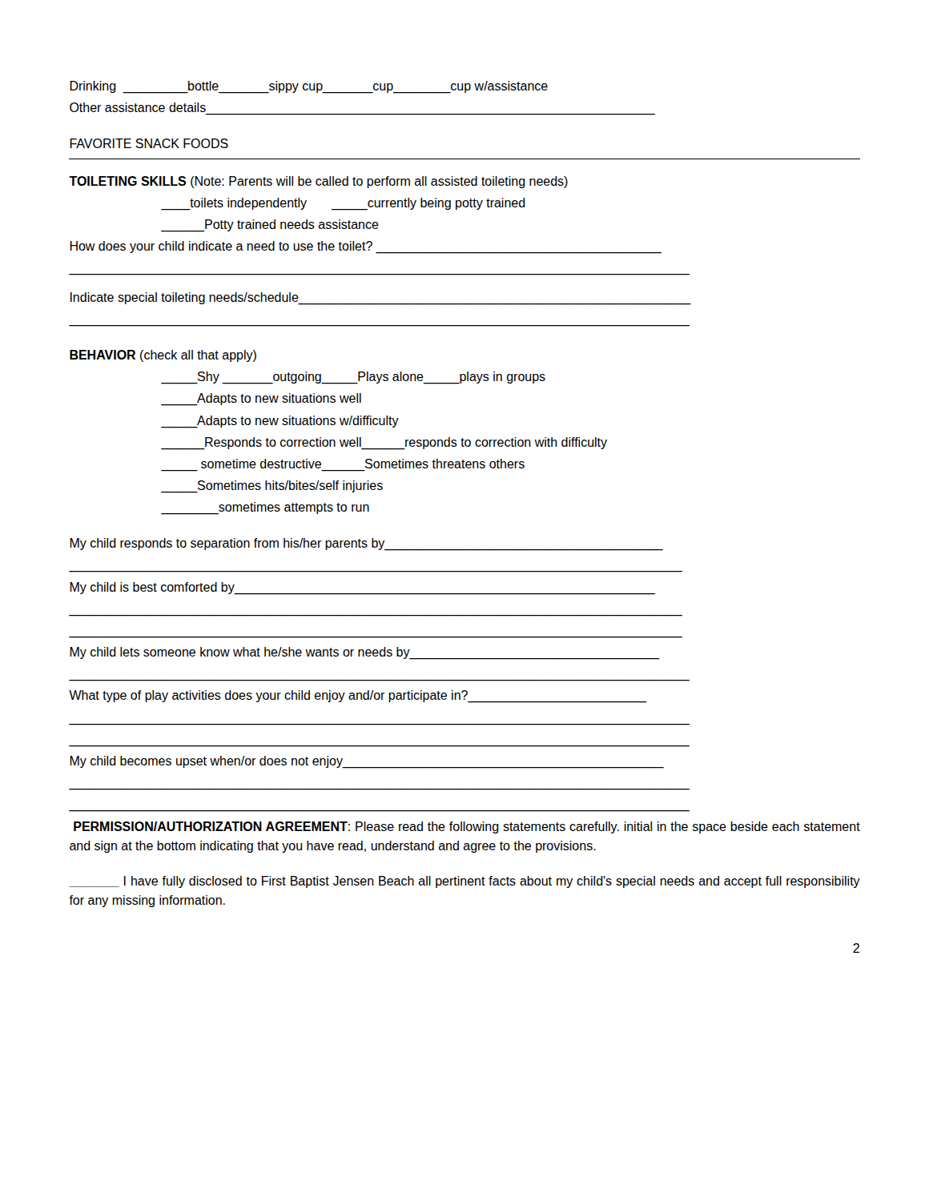Drinking _________bottle_______sippy cup_______cup________cup w/assistance
Other assistance details_______________________________________________________________
FAVORITE SNACK FOODS
TOILETING SKILLS (Note: Parents will be called to perform all assisted toileting needs)
____toilets independently _____currently being potty trained
______Potty trained needs assistance
How does your child indicate a need to use the toilet? ________________________________________
_______________________________________________________________________________________
Indicate special toileting needs/schedule_______________________________________________________
_______________________________________________________________________________________
BEHAVIOR (check all that apply)
_____Shy _______outgoing_____Plays alone_____plays in groups
_____Adapts to new situations well
_____Adapts to new situations w/difficulty
______Responds to correction well______responds to correction with difficulty
_____ sometime destructive______Sometimes threatens others
_____Sometimes hits/bites/self injuries
________sometimes attempts to run
My child responds to separation from his/her parents by_______________________________________
______________________________________________________________________________________
My child is best comforted by___________________________________________________________
______________________________________________________________________________________
______________________________________________________________________________________
My child lets someone know what he/she wants or needs by___________________________________
_______________________________________________________________________________________
What type of play activities does your child enjoy and/or participate in?_________________________
_______________________________________________________________________________________
_______________________________________________________________________________________
My child becomes upset when/or does not enjoy_____________________________________________
_______________________________________________________________________________________
_______________________________________________________________________________________
PERMISSION/AUTHORIZATION AGREEMENT: Please read the following statements carefully. initial in the space beside each statement and sign at the bottom indicating that you have read, understand and agree to the provisions.
_______ I have fully disclosed to First Baptist Jensen Beach all pertinent facts about my child's special needs and accept full responsibility for any missing information.
2